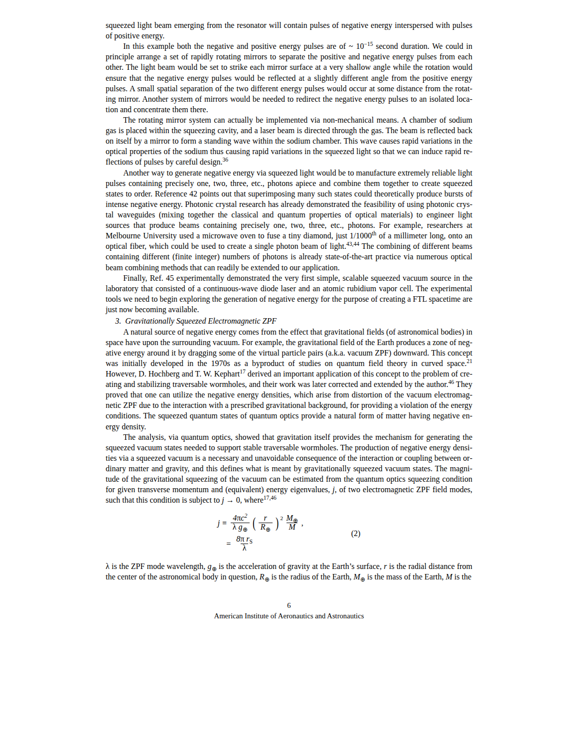squeezed light beam emerging from the resonator will contain pulses of negative energy interspersed with pulses of positive energy.
In this example both the negative and positive energy pulses are of ~ 10−15 second duration. We could in principle arrange a set of rapidly rotating mirrors to separate the positive and negative energy pulses from each other. The light beam would be set to strike each mirror surface at a very shallow angle while the rotation would ensure that the negative energy pulses would be reflected at a slightly different angle from the positive energy pulses. A small spatial separation of the two different energy pulses would occur at some distance from the rotating mirror. Another system of mirrors would be needed to redirect the negative energy pulses to an isolated location and concentrate them there.
The rotating mirror system can actually be implemented via non-mechanical means. A chamber of sodium gas is placed within the squeezing cavity, and a laser beam is directed through the gas. The beam is reflected back on itself by a mirror to form a standing wave within the sodium chamber. This wave causes rapid variations in the optical properties of the sodium thus causing rapid variations in the squeezed light so that we can induce rapid reflections of pulses by careful design.36
Another way to generate negative energy via squeezed light would be to manufacture extremely reliable light pulses containing precisely one, two, three, etc., photons apiece and combine them together to create squeezed states to order. Reference 42 points out that superimposing many such states could theoretically produce bursts of intense negative energy. Photonic crystal research has already demonstrated the feasibility of using photonic crystal waveguides (mixing together the classical and quantum properties of optical materials) to engineer light sources that produce beams containing precisely one, two, three, etc., photons. For example, researchers at Melbourne University used a microwave oven to fuse a tiny diamond, just 1/1000th of a millimeter long, onto an optical fiber, which could be used to create a single photon beam of light.43,44 The combining of different beams containing different (finite integer) numbers of photons is already state-of-the-art practice via numerous optical beam combining methods that can readily be extended to our application.
Finally, Ref. 45 experimentally demonstrated the very first simple, scalable squeezed vacuum source in the laboratory that consisted of a continuous-wave diode laser and an atomic rubidium vapor cell. The experimental tools we need to begin exploring the generation of negative energy for the purpose of creating a FTL spacetime are just now becoming available.
3. Gravitationally Squeezed Electromagnetic ZPF
A natural source of negative energy comes from the effect that gravitational fields (of astronomical bodies) in space have upon the surrounding vacuum. For example, the gravitational field of the Earth produces a zone of negative energy around it by dragging some of the virtual particle pairs (a.k.a. vacuum ZPF) downward. This concept was initially developed in the 1970s as a byproduct of studies on quantum field theory in curved space.21 However, D. Hochberg and T. W. Kephart17 derived an important application of this concept to the problem of creating and stabilizing traversable wormholes, and their work was later corrected and extended by the author.46 They proved that one can utilize the negative energy densities, which arise from distortion of the vacuum electromagnetic ZPF due to the interaction with a prescribed gravitational background, for providing a violation of the energy conditions. The squeezed quantum states of quantum optics provide a natural form of matter having negative energy density.
The analysis, via quantum optics, showed that gravitation itself provides the mechanism for generating the squeezed vacuum states needed to support stable traversable wormholes. The production of negative energy densities via a squeezed vacuum is a necessary and unavoidable consequence of the interaction or coupling between ordinary matter and gravity, and this defines what is meant by gravitationally squeezed vacuum states. The magnitude of the gravitational squeezing of the vacuum can be estimated from the quantum optics squeezing condition for given transverse momentum and (equivalent) energy eigenvalues, j, of two electromagnetic ZPF field modes, such that this condition is subject to j → 0, where17,46
j ≡ 4πc2 λ g⊕ ( r R⊕ )2 M⊕ M ,
= 8π rS λ
(2)
λ is the ZPF mode wavelength, g⊕ is the acceleration of gravity at the Earth’s surface, r is the radial distance from the center of the astronomical body in question, R⊕ is the radius of the Earth, M⊕ is the mass of the Earth, M is the
6
American Institute of Aeronautics and Astronautics